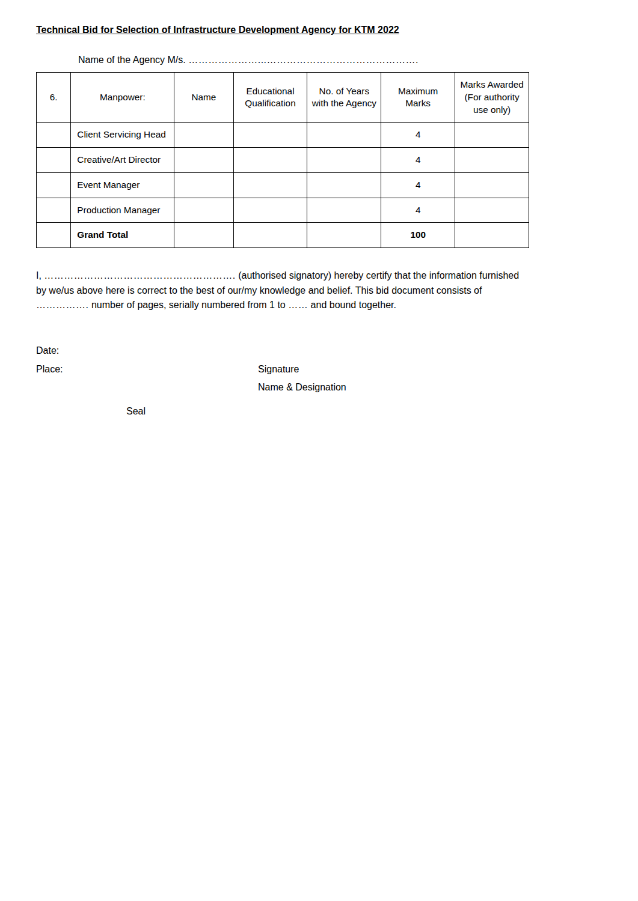Technical Bid for Selection of Infrastructure Development Agency for KTM 2022
Name of the Agency M/s. …………………...……………………………………….
| 6. | Manpower: | Name | Educational Qualification | No. of Years with the Agency | Maximum Marks | Marks Awarded (For authority use only) |
| --- | --- | --- | --- | --- | --- | --- |
| | Client Servicing Head | | | | 4 | |
| | Creative/Art Director | | | | 4 | |
| | Event Manager | | | | 4 | |
| | Production Manager | | | | 4 | |
| | Grand Total | | | | 100 | |
I, …………………………………………………. (authorised signatory) hereby certify that the information furnished by we/us above here is correct to the best of our/my knowledge and belief. This bid document consists of ……………. number of pages, serially numbered from 1 to …… and bound together.
Date:
Place:
Signature
Name & Designation
Seal